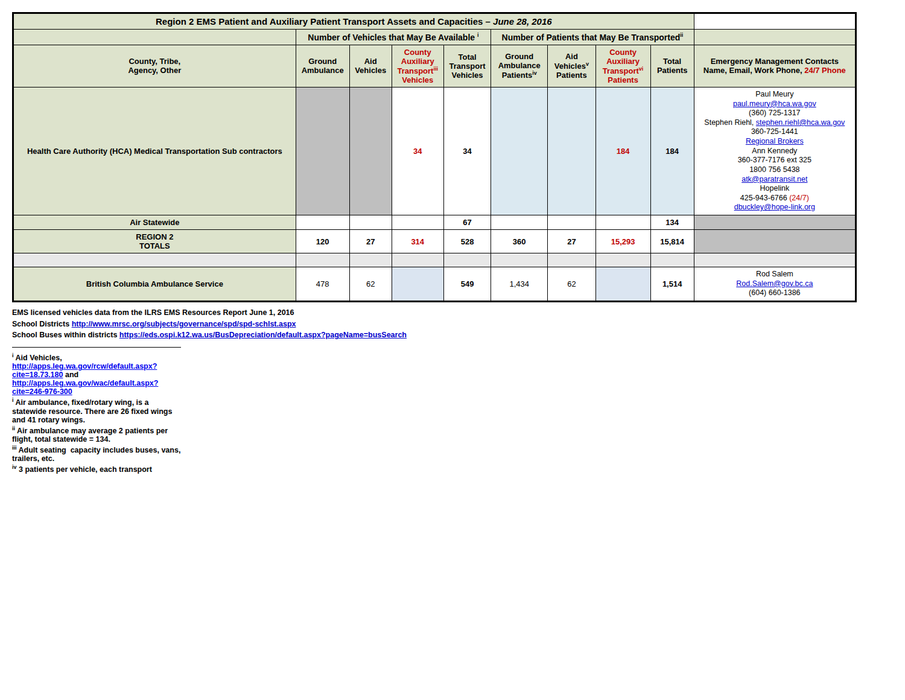| Region 2 EMS Patient and Auxiliary Patient Transport Assets and Capacities – June 28, 2016 |
| | Number of Vehicles that May Be Available i | Number of Patients that May Be Transported ii | |
| County, Tribe, Agency, Other | Ground Ambulance | Aid Vehicles | County Auxiliary Transport iii Vehicles | Total Transport Vehicles | Ground Ambulance Patients iv | Aid Vehicles v Patients | County Auxiliary Transport vi Patients | Total Patients | Emergency Management Contacts Name, Email, Work Phone, 24/7 Phone |
| Health Care Authority (HCA) Medical Transportation Sub contractors | | | 34 | 34 | | | 184 | 184 | Paul Meury paul.meury@hca.wa.gov (360) 725-1317 Stephen Riehl, stephen.riehl@hca.wa.gov 360-725-1441 Regional Brokers Ann Kennedy 360-377-7176 ext 325 1800 756 5438 atk@paratransit.net Hopelink 425-943-6766 (24/7) dbuckley@hope-link.org |
| Air Statewide | | | | 67 | | | | 134 | |
| REGION 2 TOTALS | 120 | 27 | 314 | 528 | 360 | 27 | 15,293 | 15,814 | |
| British Columbia Ambulance Service | 478 | 62 | | 549 | 1,434 | 62 | | 1,514 | Rod Salem Rod.Salem@gov.bc.ca (604) 660-1386 |
EMS licensed vehicles data from the ILRS EMS Resources Report June 1, 2016
School Districts http://www.mrsc.org/subjects/governance/spd/spd-schlst.aspx
School Buses within districts https://eds.ospi.k12.wa.us/BusDepreciation/default.aspx?pageName=busSearch
i Aid Vehicles, http://apps.leg.wa.gov/rcw/default.aspx?cite=18.73.180 and http://apps.leg.wa.gov/wac/default.aspx?cite=246-976-300
i Air ambulance, fixed/rotary wing, is a statewide resource. There are 26 fixed wings and 41 rotary wings.
ii Air ambulance may average 2 patients per flight, total statewide = 134.
iii Adult seating capacity includes buses, vans, trailers, etc.
iv 3 patients per vehicle, each transport